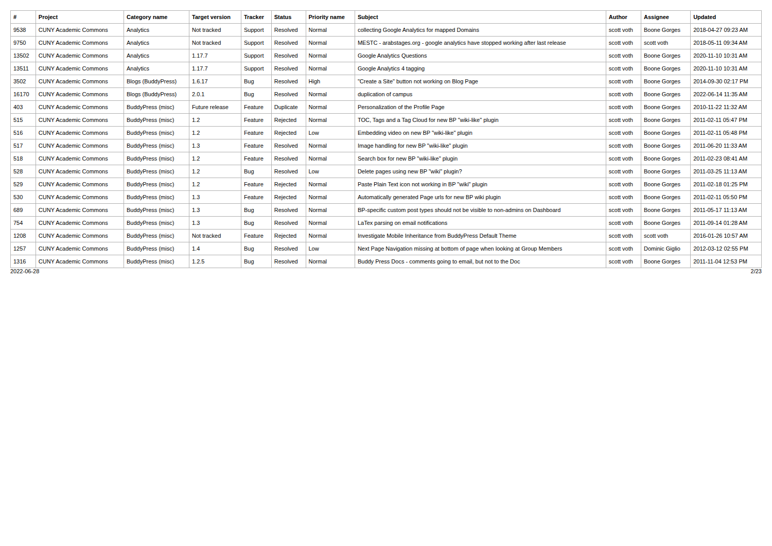| # | Project | Category name | Target version | Tracker | Status | Priority name | Subject | Author | Assignee | Updated |
| --- | --- | --- | --- | --- | --- | --- | --- | --- | --- | --- |
| 9538 | CUNY Academic Commons | Analytics | Not tracked | Support | Resolved | Normal | collecting Google Analytics for mapped Domains | scott voth | Boone Gorges | 2018-04-27 09:23 AM |
| 9750 | CUNY Academic Commons | Analytics | Not tracked | Support | Resolved | Normal | MESTC - arabstages.org - google analytics have stopped working after last release | scott voth | scott voth | 2018-05-11 09:34 AM |
| 13502 | CUNY Academic Commons | Analytics | 1.17.7 | Support | Resolved | Normal | Google Analytics Questions | scott voth | Boone Gorges | 2020-11-10 10:31 AM |
| 13511 | CUNY Academic Commons | Analytics | 1.17.7 | Support | Resolved | Normal | Google Analytics 4 tagging | scott voth | Boone Gorges | 2020-11-10 10:31 AM |
| 3502 | CUNY Academic Commons | Blogs (BuddyPress) | 1.6.17 | Bug | Resolved | High | "Create a Site" button not working on Blog Page | scott voth | Boone Gorges | 2014-09-30 02:17 PM |
| 16170 | CUNY Academic Commons | Blogs (BuddyPress) | 2.0.1 | Bug | Resolved | Normal | duplication of campus | scott voth | Boone Gorges | 2022-06-14 11:35 AM |
| 403 | CUNY Academic Commons | BuddyPress (misc) | Future release | Feature | Duplicate | Normal | Personalization of the Profile Page | scott voth | Boone Gorges | 2010-11-22 11:32 AM |
| 515 | CUNY Academic Commons | BuddyPress (misc) | 1.2 | Feature | Rejected | Normal | TOC, Tags and a Tag Cloud for new BP "wiki-like" plugin | scott voth | Boone Gorges | 2011-02-11 05:47 PM |
| 516 | CUNY Academic Commons | BuddyPress (misc) | 1.2 | Feature | Rejected | Low | Embedding video on new BP "wiki-like" plugin | scott voth | Boone Gorges | 2011-02-11 05:48 PM |
| 517 | CUNY Academic Commons | BuddyPress (misc) | 1.3 | Feature | Resolved | Normal | Image handling for new BP "wiki-like" plugin | scott voth | Boone Gorges | 2011-06-20 11:33 AM |
| 518 | CUNY Academic Commons | BuddyPress (misc) | 1.2 | Feature | Resolved | Normal | Search box for new BP "wiki-like" plugin | scott voth | Boone Gorges | 2011-02-23 08:41 AM |
| 528 | CUNY Academic Commons | BuddyPress (misc) | 1.2 | Bug | Resolved | Low | Delete pages using new BP "wiki" plugin? | scott voth | Boone Gorges | 2011-03-25 11:13 AM |
| 529 | CUNY Academic Commons | BuddyPress (misc) | 1.2 | Feature | Rejected | Normal | Paste Plain Text icon not working in BP "wiki" plugin | scott voth | Boone Gorges | 2011-02-18 01:25 PM |
| 530 | CUNY Academic Commons | BuddyPress (misc) | 1.3 | Feature | Rejected | Normal | Automatically generated Page urls for new BP wiki plugin | scott voth | Boone Gorges | 2011-02-11 05:50 PM |
| 689 | CUNY Academic Commons | BuddyPress (misc) | 1.3 | Bug | Resolved | Normal | BP-specific custom post types should not be visible to non-admins on Dashboard | scott voth | Boone Gorges | 2011-05-17 11:13 AM |
| 754 | CUNY Academic Commons | BuddyPress (misc) | 1.3 | Bug | Resolved | Normal | LaTex parsing on email notifications | scott voth | Boone Gorges | 2011-09-14 01:28 AM |
| 1208 | CUNY Academic Commons | BuddyPress (misc) | Not tracked | Feature | Rejected | Normal | Investigate Mobile Inheritance from BuddyPress Default Theme | scott voth | scott voth | 2016-01-26 10:57 AM |
| 1257 | CUNY Academic Commons | BuddyPress (misc) | 1.4 | Bug | Resolved | Low | Next Page Navigation missing at bottom of page when looking at Group Members | scott voth | Dominic Giglio | 2012-03-12 02:55 PM |
| 1316 | CUNY Academic Commons | BuddyPress (misc) | 1.2.5 | Bug | Resolved | Normal | Buddy Press Docs - comments going to email, but not to the Doc | scott voth | Boone Gorges | 2011-11-04 12:53 PM |
2022-06-28
2/23